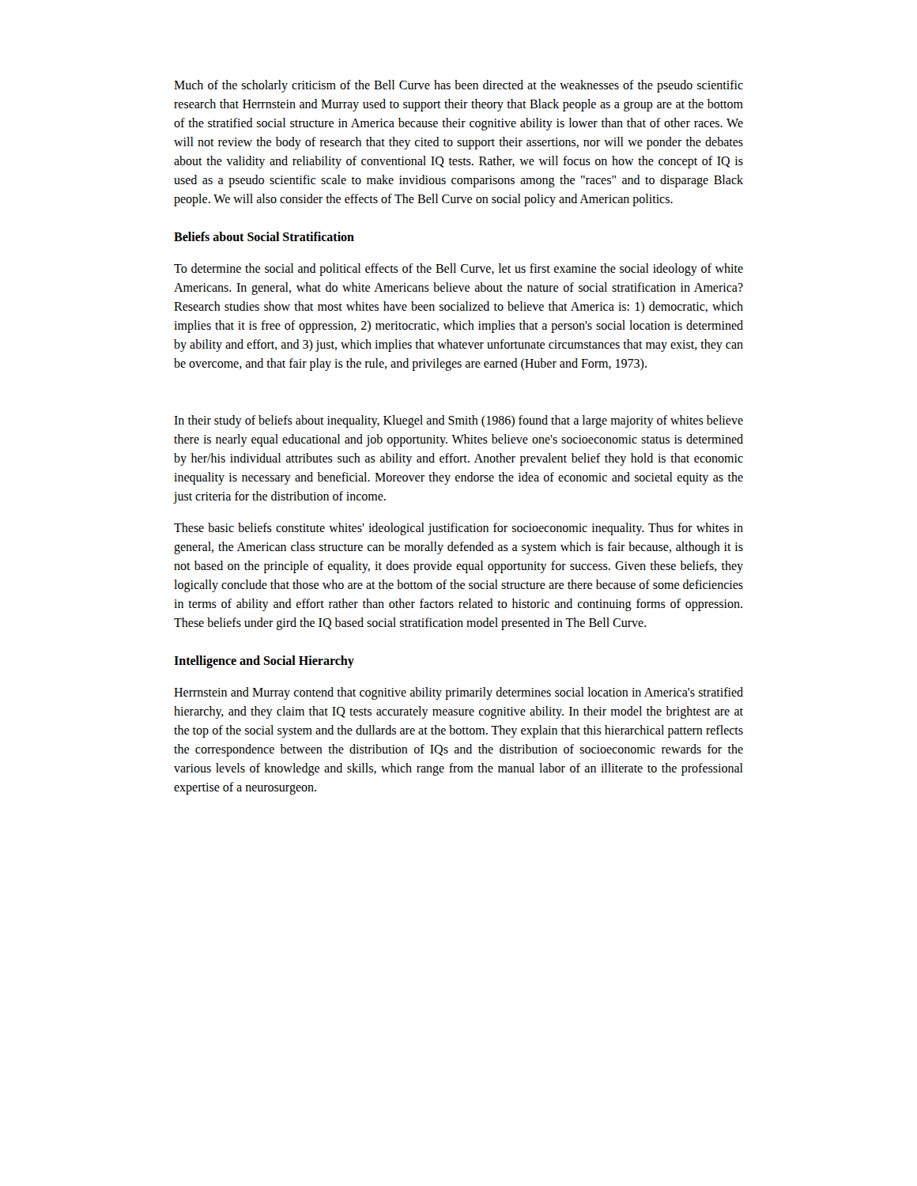Much of the scholarly criticism of the Bell Curve has been directed at the weaknesses of the pseudo scientific research that Herrnstein and Murray used to support their theory that Black people as a group are at the bottom of the stratified social structure in America because their cognitive ability is lower than that of other races. We will not review the body of research that they cited to support their assertions, nor will we ponder the debates about the validity and reliability of conventional IQ tests. Rather, we will focus on how the concept of IQ is used as a pseudo scientific scale to make invidious comparisons among the "races" and to disparage Black people. We will also consider the effects of The Bell Curve on social policy and American politics.
Beliefs about Social Stratification
To determine the social and political effects of the Bell Curve, let us first examine the social ideology of white Americans. In general, what do white Americans believe about the nature of social stratification in America? Research studies show that most whites have been socialized to believe that America is: 1) democratic, which implies that it is free of oppression, 2) meritocratic, which implies that a person's social location is determined by ability and effort, and 3) just, which implies that whatever unfortunate circumstances that may exist, they can be overcome, and that fair play is the rule, and privileges are earned (Huber and Form, 1973).
In their study of beliefs about inequality, Kluegel and Smith (1986) found that a large majority of whites believe there is nearly equal educational and job opportunity. Whites believe one's socioeconomic status is determined by her/his individual attributes such as ability and effort. Another prevalent belief they hold is that economic inequality is necessary and beneficial. Moreover they endorse the idea of economic and societal equity as the just criteria for the distribution of income.
These basic beliefs constitute whites' ideological justification for socioeconomic inequality. Thus for whites in general, the American class structure can be morally defended as a system which is fair because, although it is not based on the principle of equality, it does provide equal opportunity for success. Given these beliefs, they logically conclude that those who are at the bottom of the social structure are there because of some deficiencies in terms of ability and effort rather than other factors related to historic and continuing forms of oppression. These beliefs under gird the IQ based social stratification model presented in The Bell Curve.
Intelligence and Social Hierarchy
Herrnstein and Murray contend that cognitive ability primarily determines social location in America's stratified hierarchy, and they claim that IQ tests accurately measure cognitive ability. In their model the brightest are at the top of the social system and the dullards are at the bottom. They explain that this hierarchical pattern reflects the correspondence between the distribution of IQs and the distribution of socioeconomic rewards for the various levels of knowledge and skills, which range from the manual labor of an illiterate to the professional expertise of a neurosurgeon.